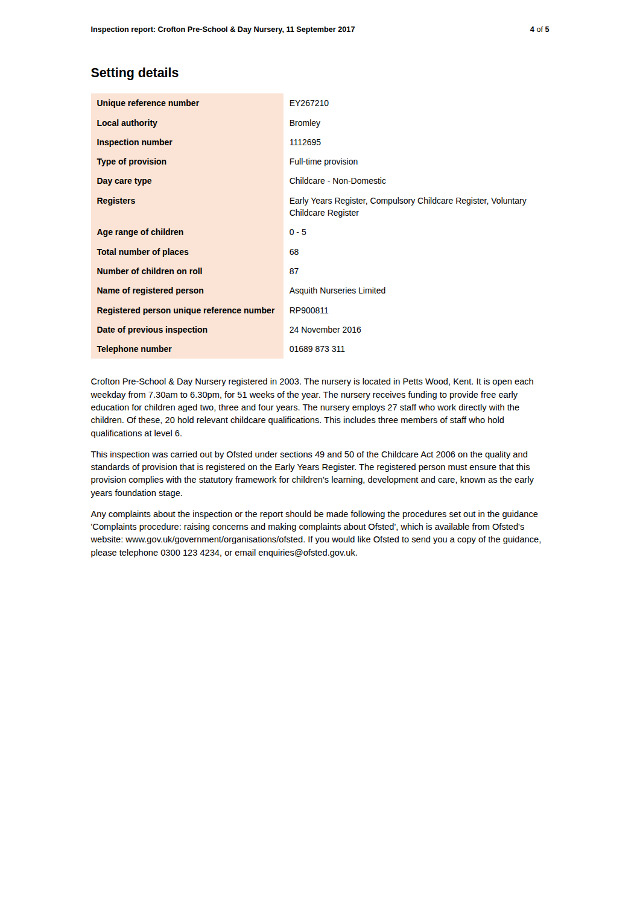Inspection report: Crofton Pre-School & Day Nursery, 11 September 2017 4 of 5
Setting details
| Unique reference number | EY267210 |
| Local authority | Bromley |
| Inspection number | 1112695 |
| Type of provision | Full-time provision |
| Day care type | Childcare - Non-Domestic |
| Registers | Early Years Register, Compulsory Childcare Register, Voluntary Childcare Register |
| Age range of children | 0 - 5 |
| Total number of places | 68 |
| Number of children on roll | 87 |
| Name of registered person | Asquith Nurseries Limited |
| Registered person unique reference number | RP900811 |
| Date of previous inspection | 24 November 2016 |
| Telephone number | 01689 873 311 |
Crofton Pre-School & Day Nursery registered in 2003. The nursery is located in Petts Wood, Kent. It is open each weekday from 7.30am to 6.30pm, for 51 weeks of the year. The nursery receives funding to provide free early education for children aged two, three and four years. The nursery employs 27 staff who work directly with the children. Of these, 20 hold relevant childcare qualifications. This includes three members of staff who hold qualifications at level 6.
This inspection was carried out by Ofsted under sections 49 and 50 of the Childcare Act 2006 on the quality and standards of provision that is registered on the Early Years Register. The registered person must ensure that this provision complies with the statutory framework for children's learning, development and care, known as the early years foundation stage.
Any complaints about the inspection or the report should be made following the procedures set out in the guidance 'Complaints procedure: raising concerns and making complaints about Ofsted', which is available from Ofsted's website: www.gov.uk/government/organisations/ofsted. If you would like Ofsted to send you a copy of the guidance, please telephone 0300 123 4234, or email enquiries@ofsted.gov.uk.